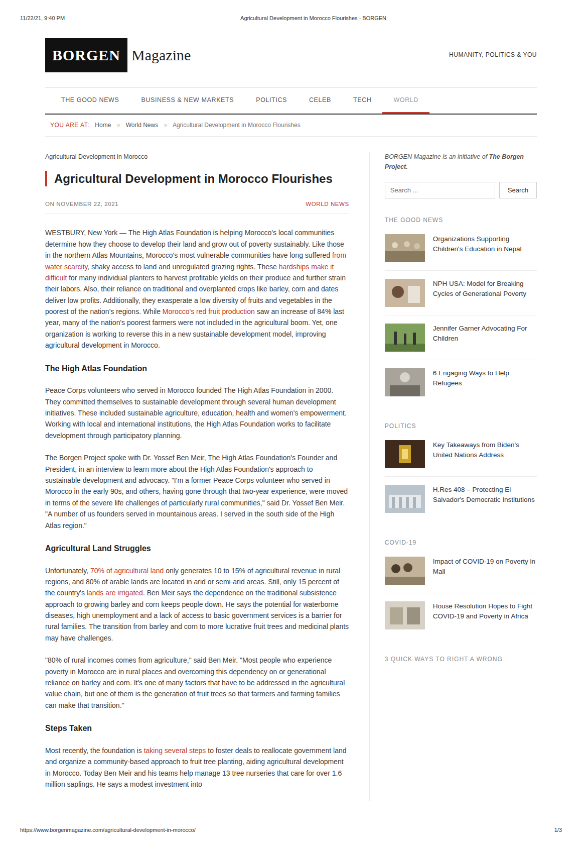11/22/21, 9:40 PM Agricultural Development in Morocco Flourishes - BORGEN
BORGEN Magazine
HUMANITY, POLITICS & YOU
THE GOOD NEWS
BUSINESS & NEW MARKETS
POLITICS
CELEB
TECH
WORLD
YOU ARE AT: Home » World News » Agricultural Development in Morocco Flourishes
Agricultural Development in Morocco
Agricultural Development in Morocco Flourishes
ON NOVEMBER 22, 2021 WORLD NEWS
WESTBURY, New York — The High Atlas Foundation is helping Morocco's local communities determine how they choose to develop their land and grow out of poverty sustainably. Like those in the northern Atlas Mountains, Morocco's most vulnerable communities have long suffered from water scarcity, shaky access to land and unregulated grazing rights. These hardships make it difficult for many individual planters to harvest profitable yields on their produce and further strain their labors. Also, their reliance on traditional and overplanted crops like barley, corn and dates deliver low profits. Additionally, they exasperate a low diversity of fruits and vegetables in the poorest of the nation's regions. While Morocco's red fruit production saw an increase of 84% last year, many of the nation's poorest farmers were not included in the agricultural boom. Yet, one organization is working to reverse this in a new sustainable development model, improving agricultural development in Morocco.
The High Atlas Foundation
Peace Corps volunteers who served in Morocco founded The High Atlas Foundation in 2000. They committed themselves to sustainable development through several human development initiatives. These included sustainable agriculture, education, health and women's empowerment. Working with local and international institutions, the High Atlas Foundation works to facilitate development through participatory planning.
The Borgen Project spoke with Dr. Yossef Ben Meir, The High Atlas Foundation's Founder and President, in an interview to learn more about the High Atlas Foundation's approach to sustainable development and advocacy. "I'm a former Peace Corps volunteer who served in Morocco in the early 90s, and others, having gone through that two-year experience, were moved in terms of the severe life challenges of particularly rural communities," said Dr. Yossef Ben Meir. "A number of us founders served in mountainous areas. I served in the south side of the High Atlas region."
Agricultural Land Struggles
Unfortunately, 70% of agricultural land only generates 10 to 15% of agricultural revenue in rural regions, and 80% of arable lands are located in arid or semi-arid areas. Still, only 15 percent of the country's lands are irrigated. Ben Meir says the dependence on the traditional subsistence approach to growing barley and corn keeps people down. He says the potential for waterborne diseases, high unemployment and a lack of access to basic government services is a barrier for rural families. The transition from barley and corn to more lucrative fruit trees and medicinal plants may have challenges.
"80% of rural incomes comes from agriculture," said Ben Meir. "Most people who experience poverty in Morocco are in rural places and overcoming this dependency on or generational reliance on barley and corn. It's one of many factors that have to be addressed in the agricultural value chain, but one of them is the generation of fruit trees so that farmers and farming families can make that transition."
Steps Taken
Most recently, the foundation is taking several steps to foster deals to reallocate government land and organize a community-based approach to fruit tree planting, aiding agricultural development in Morocco. Today Ben Meir and his teams help manage 13 tree nurseries that care for over 1.6 million saplings. He says a modest investment into
BORGEN Magazine is an initiative of The Borgen Project.
Search
THE GOOD NEWS
Organizations Supporting Children's Education in Nepal
NPH USA: Model for Breaking Cycles of Generational Poverty
Jennifer Garner Advocating For Children
6 Engaging Ways to Help Refugees
POLITICS
Key Takeaways from Biden's United Nations Address
H.Res 408 – Protecting El Salvador's Democratic Institutions
COVID-19
Impact of COVID-19 on Poverty in Mali
House Resolution Hopes to Fight COVID-19 and Poverty in Africa
3 QUICK WAYS TO RIGHT A WRONG
https://www.borgenmagazine.com/agricultural-development-in-morocco/ 1/3